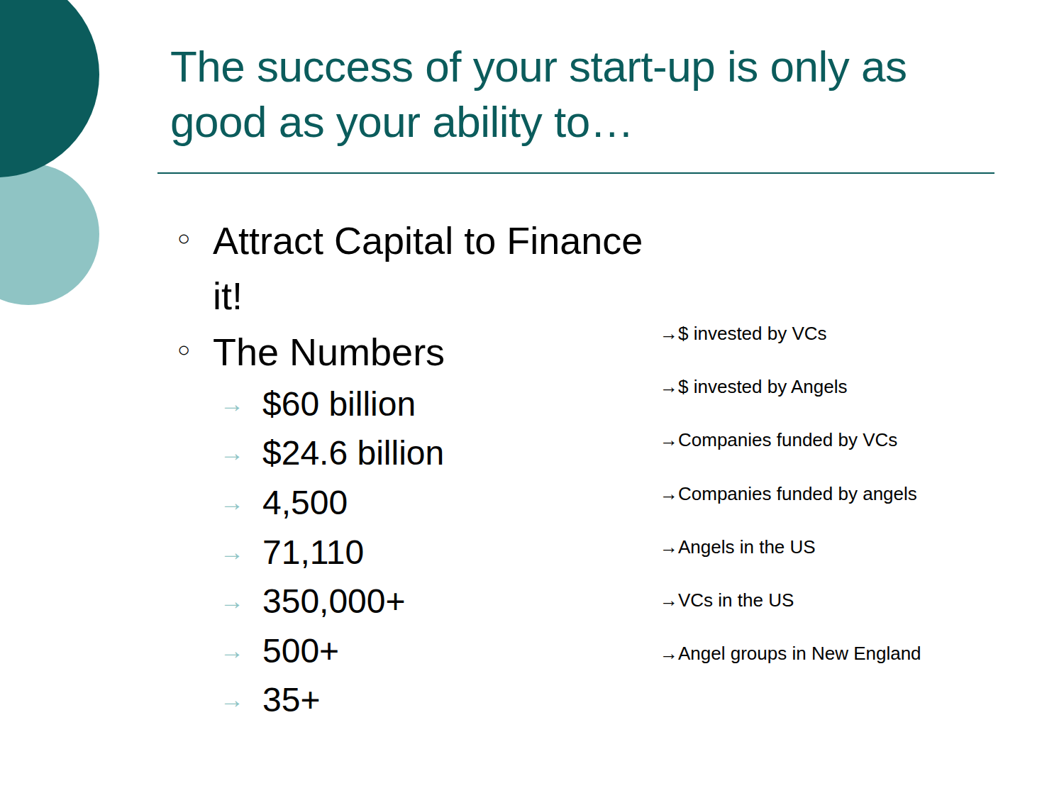The success of your start-up is only as good as your ability to…
Attract Capital to Finance it!
The Numbers
$60 billion
$24.6 billion
4,500
71,110
350,000+
500+
35+
→$ invested by VCs
→$ invested by Angels
→Companies funded by VCs
→Companies funded by angels
→Angels in the US
→VCs in the US
→Angel groups in New England